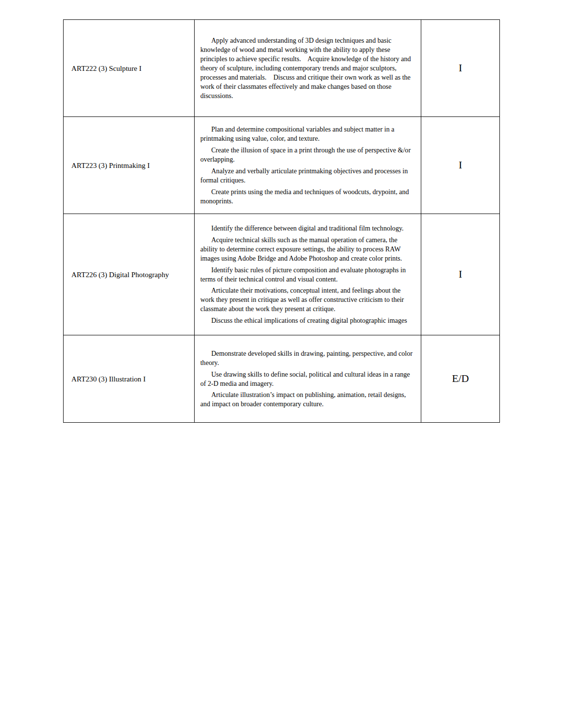| ART222 (3) Sculpture I | Apply advanced understanding of 3D design techniques and basic knowledge of wood and metal working with the ability to apply these principles to achieve specific results. Acquire knowledge of the history and theory of sculpture, including contemporary trends and major sculptors, processes and materials. Discuss and critique their own work as well as the work of their classmates effectively and make changes based on those discussions. | I |
| ART223 (3) Printmaking I | Plan and determine compositional variables and subject matter in a printmaking using value, color, and texture. Create the illusion of space in a print through the use of perspective &/or overlapping. Analyze and verbally articulate printmaking objectives and processes in formal critiques. Create prints using the media and techniques of woodcuts, drypoint, and monoprints. | I |
| ART226 (3) Digital Photography | Identify the difference between digital and traditional film technology. Acquire technical skills such as the manual operation of camera, the ability to determine correct exposure settings, the ability to process RAW images using Adobe Bridge and Adobe Photoshop and create color prints. Identify basic rules of picture composition and evaluate photographs in terms of their technical control and visual content. Articulate their motivations, conceptual intent, and feelings about the work they present in critique as well as offer constructive criticism to their classmate about the work they present at critique. Discuss the ethical implications of creating digital photographic images | I |
| ART230 (3) Illustration I | Demonstrate developed skills in drawing, painting, perspective, and color theory. Use drawing skills to define social, political and cultural ideas in a range of 2-D media and imagery. Articulate illustration’s impact on publishing, animation, retail designs, and impact on broader contemporary culture. | E/D |